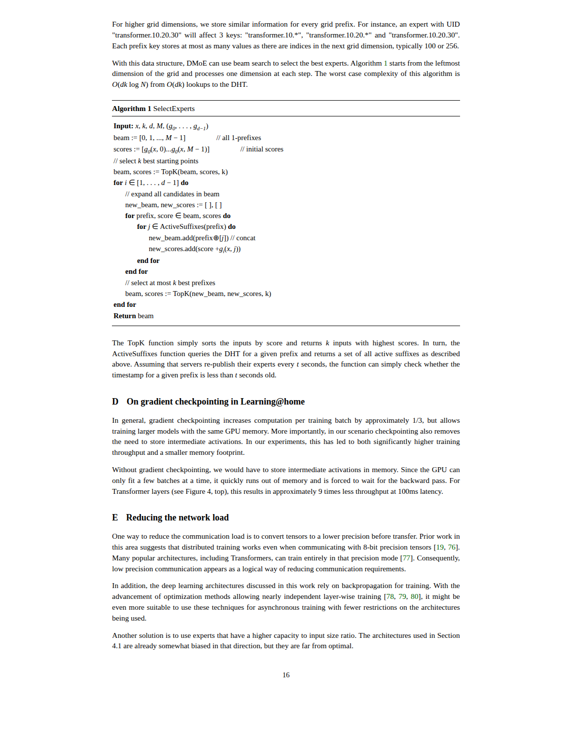For higher grid dimensions, we store similar information for every grid prefix. For instance, an expert with UID "transformer.10.20.30" will affect 3 keys: "transformer.10.*", "transformer.10.20.*" and "transformer.10.20.30". Each prefix key stores at most as many values as there are indices in the next grid dimension, typically 100 or 256.
With this data structure, DMoE can use beam search to select the best experts. Algorithm 1 starts from the leftmost dimension of the grid and processes one dimension at each step. The worst case complexity of this algorithm is O(dk log N) from O(dk) lookups to the DHT.
Algorithm 1 SelectExperts
Input: x, k, d, M, (g0, . . . , gd−1)
beam := [0, 1, ..., M − 1]// all 1-prefixes
scores := [g0(x, 0)...g0(x, M − 1)]// initial scores
// select k best starting points
beam, scores := TopK(beam, scores, k)
for i ∈ [1, . . . , d − 1] do
// expand all candidates in beam
new_beam, new_scores := [ ], [ ]
for prefix, score ∈ beam, scores do
for j ∈ ActiveSuffixes(prefix) do
new_beam.add(prefix⊕[j]) // concat
new_scores.add(score +gi(x, j))
end for
end for
// select at most k best prefixes
beam, scores := TopK(new_beam, new_scores, k)
end for
Return beam
The TopK function simply sorts the inputs by score and returns k inputs with highest scores. In turn, the ActiveSuffixes function queries the DHT for a given prefix and returns a set of all active suffixes as described above. Assuming that servers re-publish their experts every t seconds, the function can simply check whether the timestamp for a given prefix is less than t seconds old.
DOn gradient checkpointing in Learning@home
In general, gradient checkpointing increases computation per training batch by approximately 1/3, but allows training larger models with the same GPU memory. More importantly, in our scenario checkpointing also removes the need to store intermediate activations. In our experiments, this has led to both significantly higher training throughput and a smaller memory footprint.
Without gradient checkpointing, we would have to store intermediate activations in memory. Since the GPU can only fit a few batches at a time, it quickly runs out of memory and is forced to wait for the backward pass. For Transformer layers (see Figure 4, top), this results in approximately 9 times less throughput at 100ms latency.
EReducing the network load
One way to reduce the communication load is to convert tensors to a lower precision before transfer. Prior work in this area suggests that distributed training works even when communicating with 8-bit precision tensors [19, 76]. Many popular architectures, including Transformers, can train entirely in that precision mode [77]. Consequently, low precision communication appears as a logical way of reducing communication requirements.
In addition, the deep learning architectures discussed in this work rely on backpropagation for training. With the advancement of optimization methods allowing nearly independent layer-wise training [78, 79, 80], it might be even more suitable to use these techniques for asynchronous training with fewer restrictions on the architectures being used.
Another solution is to use experts that have a higher capacity to input size ratio. The architectures used in Section 4.1 are already somewhat biased in that direction, but they are far from optimal.
16